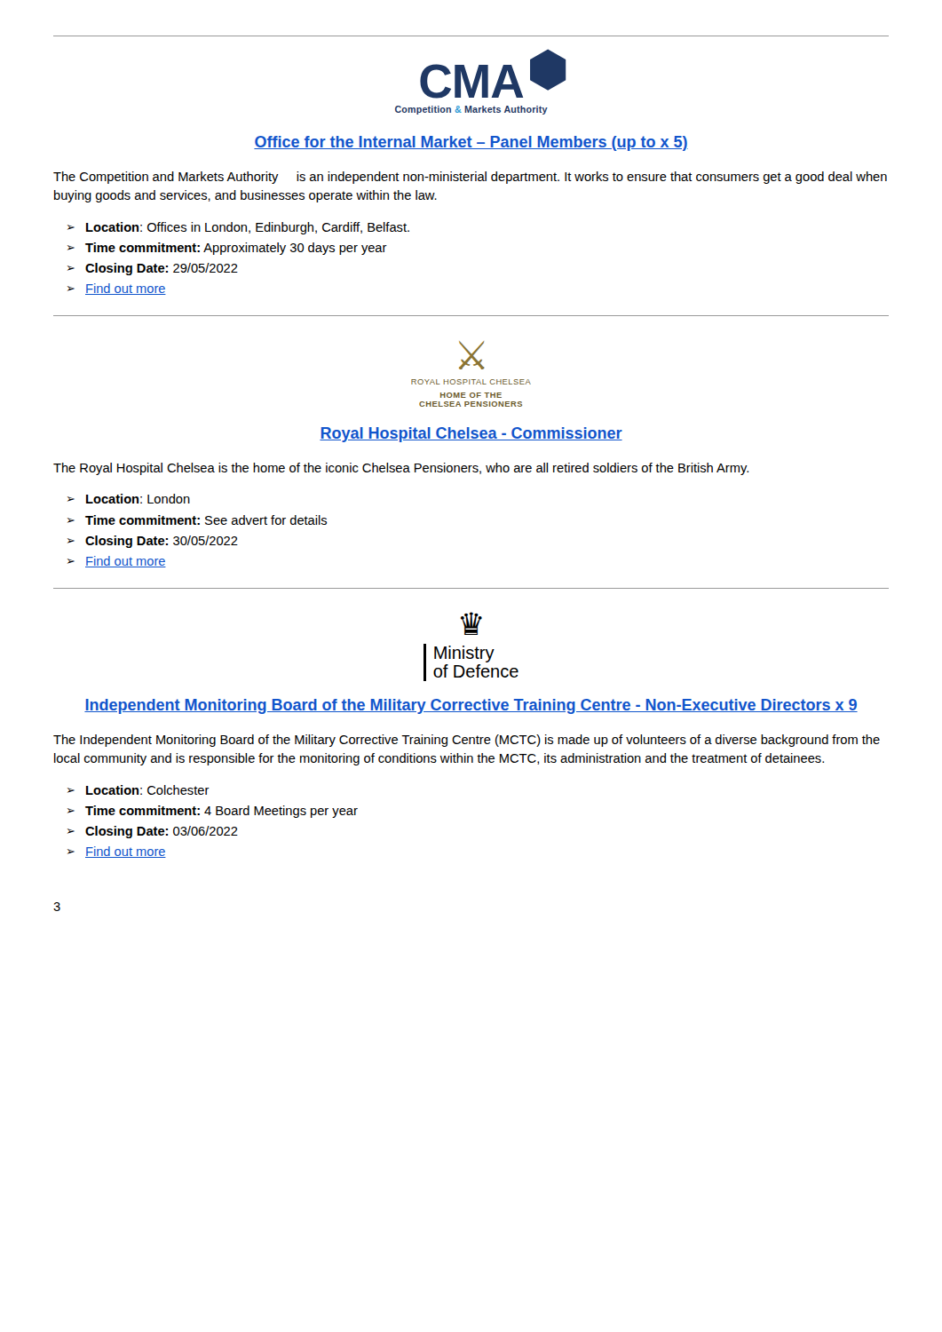CMA⬢
Competition & Markets Authority
Office for the Internal Market – Panel Members (up to x 5)
The Competition and Markets Authority is an independent non-ministerial department. It works to ensure that consumers get a good deal when buying goods and services, and businesses operate within the law.
Location: Offices in London, Edinburgh, Cardiff, Belfast.
Time commitment: Approximately 30 days per year
Closing Date: 29/05/2022
Find out more
⚔ ROYAL HOSPITAL CHELSEA HOME OF THE
CHELSEA PENSIONERS
Royal Hospital Chelsea - Commissioner
The Royal Hospital Chelsea is the home of the iconic Chelsea Pensioners, who are all retired soldiers of the British Army.
Location: London
Time commitment: See advert for details
Closing Date: 30/05/2022
Find out more
♛ Ministry
of Defence
Independent Monitoring Board of the Military Corrective Training Centre - Non-Executive Directors x 9
The Independent Monitoring Board of the Military Corrective Training Centre (MCTC) is made up of volunteers of a diverse background from the local community and is responsible for the monitoring of conditions within the MCTC, its administration and the treatment of detainees.
Location: Colchester
Time commitment: 4 Board Meetings per year
Closing Date: 03/06/2022
Find out more
3